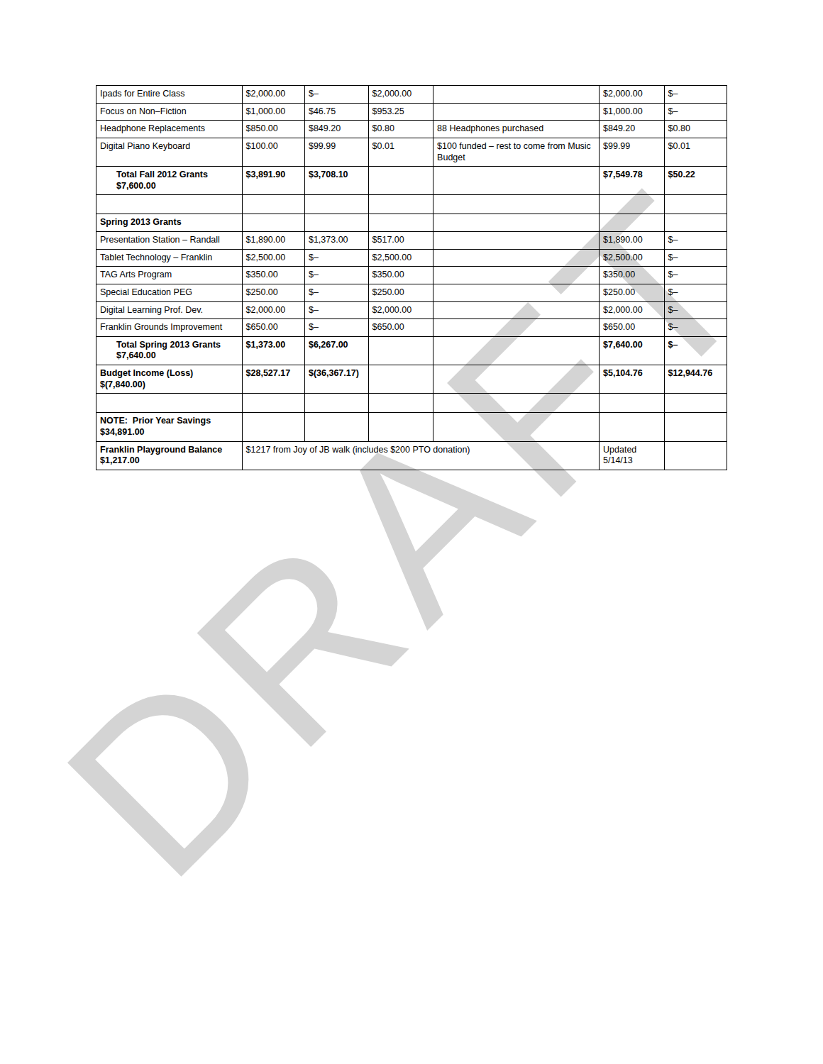DRAFT
| Ipads for Entire Class | $2,000.00 | $– | $2,000.00 | | $2,000.00 | $– |
| Focus on Non–Fiction | $1,000.00 | $46.75 | $953.25 | | $1,000.00 | $– |
| Headphone Replacements | $850.00 | $849.20 | $0.80 | 88 Headphones purchased | $849.20 | $0.80 |
| Digital Piano Keyboard | $100.00 | $99.99 | $0.01 | $100 funded – rest to come from Music Budget | $99.99 | $0.01 |
| Total Fall 2012 Grants $7,600.00 | $3,891.90 | $3,708.10 | | | $7,549.78 | $50.22 |
| Spring 2013 Grants | | | | | | |
| Presentation Station – Randall | $1,890.00 | $1,373.00 | $517.00 | | $1,890.00 | $– |
| Tablet Technology – Franklin | $2,500.00 | $– | $2,500.00 | | $2,500.00 | $– |
| TAG Arts Program | $350.00 | $– | $350.00 | | $350.00 | $– |
| Special Education PEG | $250.00 | $– | $250.00 | | $250.00 | $– |
| Digital Learning Prof. Dev. | $2,000.00 | $– | $2,000.00 | | $2,000.00 | $– |
| Franklin Grounds Improvement | $650.00 | $– | $650.00 | | $650.00 | $– |
| Total Spring 2013 Grants $7,640.00 | $1,373.00 | $6,267.00 | | | $7,640.00 | $– |
| Budget Income (Loss) $(7,840.00) | $28,527.17 | $(36,367.17) | | | $5,104.76 | $12,944.76 |
| NOTE: Prior Year Savings $34,891.00 | | | | | | |
| Franklin Playground Balance $1,217.00 | $1217 from Joy of JB walk (includes $200 PTO donation) | Updated 5/14/13 | |